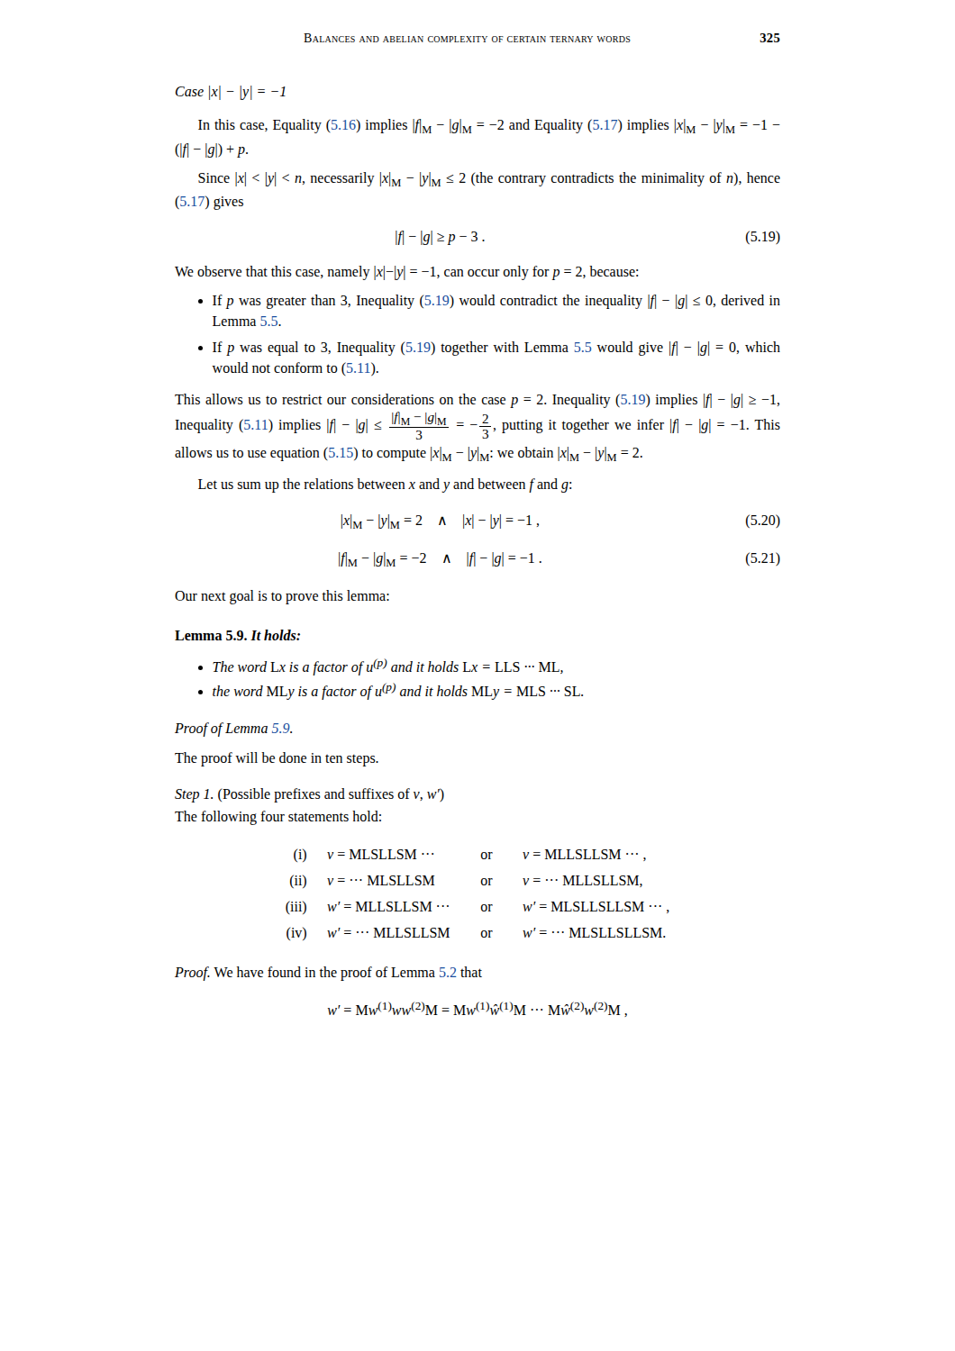Balances and abelian complexity of certain ternary words 325
Case |x| − |y| = −1
In this case, Equality (5.16) implies |f|M − |g|M = −2 and Equality (5.17) implies |x|M − |y|M = −1 − (|f| − |g|) + p.
Since |x| < |y| < n, necessarily |x|M − |y|M ≤ 2 (the contrary contradicts the minimality of n), hence (5.17) gives
|f| − |g| ≥ p − 3 .
(5.19)
We observe that this case, namely |x|−|y| = −1, can occur only for p = 2, because:
If p was greater than 3, Inequality (5.19) would contradict the inequality |f| − |g| ≤ 0, derived in Lemma 5.5.
If p was equal to 3, Inequality (5.19) together with Lemma 5.5 would give |f| − |g| = 0, which would not conform to (5.11).
This allows us to restrict our considerations on the case p = 2. Inequality (5.19) implies |f| − |g| ≥ −1, Inequality (5.11) implies |f| − |g| ≤ |f|M − |g|M 3 = −23, putting it together we infer |f| − |g| = −1. This allows us to use equation (5.15) to compute |x|M − |y|M: we obtain |x|M − |y|M = 2.
Let us sum up the relations between x and y and between f and g:
|x|M − |y|M = 2 ∧ |x| − |y| = −1 ,
(5.20)
|f|M − |g|M = −2 ∧ |f| − |g| = −1 .
(5.21)
Our next goal is to prove this lemma:
Lemma 5.9. It holds:
The word Lx is a factor of u(p) and it holds Lx = LLS ··· ML,
the word ML y is a factor of u(p) and it holds ML y = MLS ··· SL.
Proof of Lemma 5.9.
The proof will be done in ten steps.
Step 1. (Possible prefixes and suffixes of v, w′)
The following four statements hold:
| (i) | v = MLSLLSM ··· | or | v = MLLSLLSM ··· , |
| (ii) | v = ··· MLSLLSM | or | v = ··· MLLSLLSM , |
| (iii) | w′ = MLLSLLSM ··· | or | w′ = MLSLLSLLSM ··· , |
| (iv) | w′ = ··· MLLSLLSM | or | w′ = ··· MLSLLSLLSM . |
Proof. We have found in the proof of Lemma 5.2 that
w′ = Mw(1)ww(2)M = Mw(1)ŵ(1)M ··· Mŵ(2)w(2)M ,